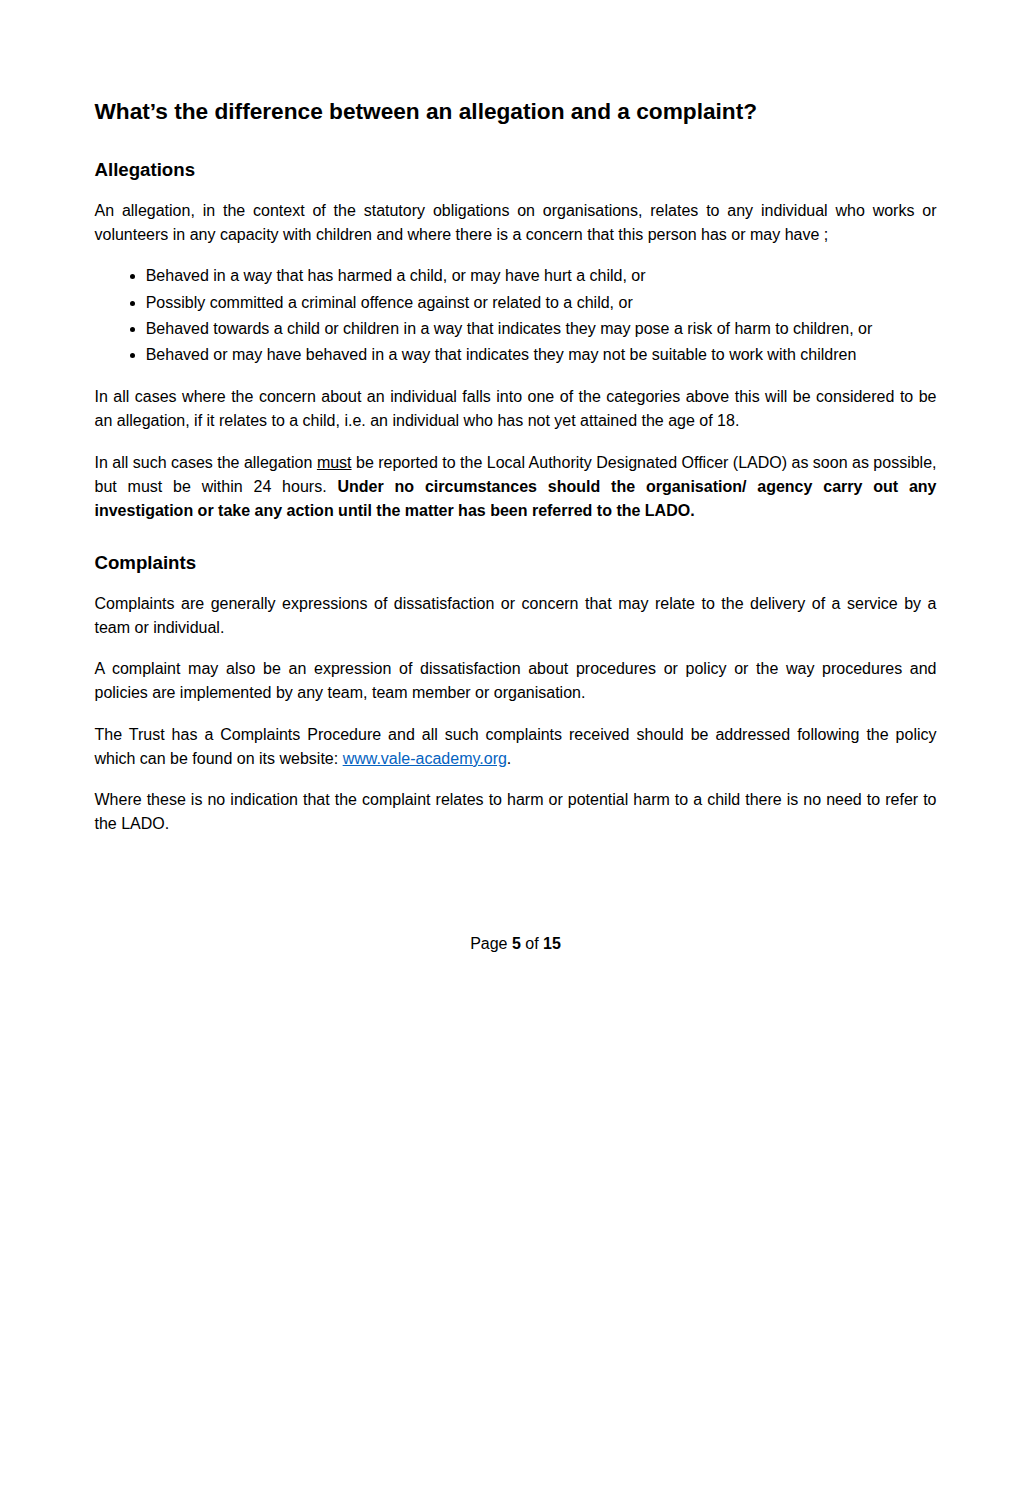What’s the difference between an allegation and a complaint?
Allegations
An allegation, in the context of the statutory obligations on organisations, relates to any individual who works or volunteers in any capacity with children and where there is a concern that this person has or may have ;
Behaved in a way that has harmed a child, or may have hurt a child, or
Possibly committed a criminal offence against or related to a child, or
Behaved towards a child or children in a way that indicates they may pose a risk of harm to children, or
Behaved or may have behaved in a way that indicates they may not be suitable to work with children
In all cases where the concern about an individual falls into one of the categories above this will be considered to be an allegation, if it relates to a child, i.e. an individual who has not yet attained the age of 18.
In all such cases the allegation must be reported to the Local Authority Designated Officer (LADO) as soon as possible, but must be within 24 hours. Under no circumstances should the organisation/ agency carry out any investigation or take any action until the matter has been referred to the LADO.
Complaints
Complaints are generally expressions of dissatisfaction or concern that may relate to the delivery of a service by a team or individual.
A complaint may also be an expression of dissatisfaction about procedures or policy or the way procedures and policies are implemented by any team, team member or organisation.
The Trust has a Complaints Procedure and all such complaints received should be addressed following the policy which can be found on its website: www.vale-academy.org.
Where these is no indication that the complaint relates to harm or potential harm to a child there is no need to refer to the LADO.
Page 5 of 15